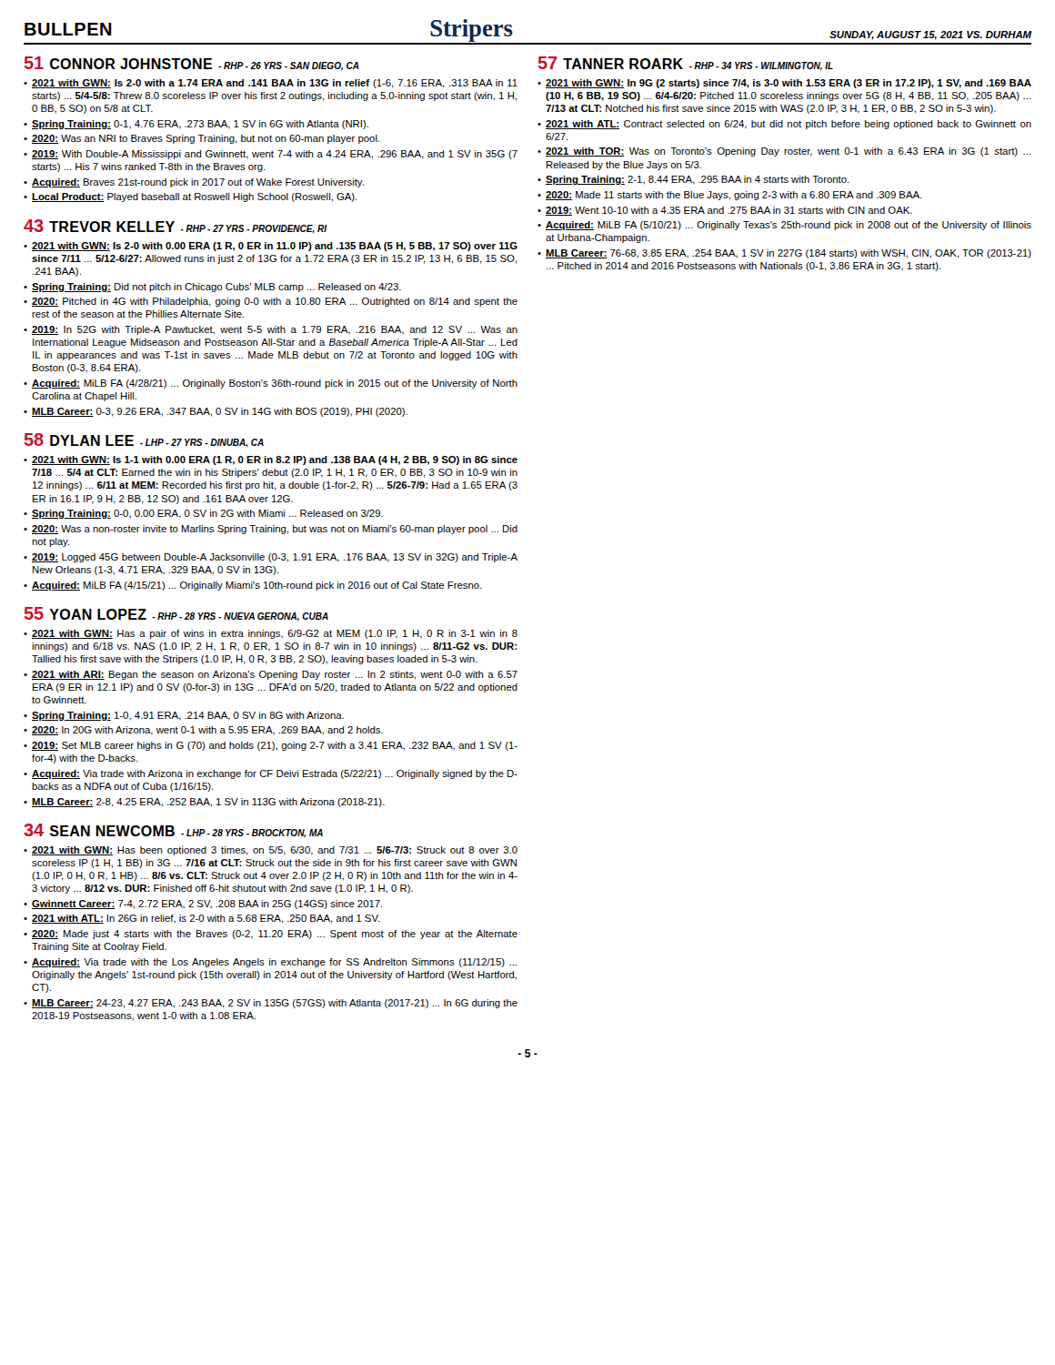BULLPEN
Stripers
SUNDAY, AUGUST 15, 2021 VS. DURHAM
51 CONNOR JOHNSTONE - RHP - 26 YRS - SAN DIEGO, CA
2021 with GWN: Is 2-0 with a 1.74 ERA and .141 BAA in 13G in relief (1-6, 7.16 ERA, .313 BAA in 11 starts) ... 5/4-5/8: Threw 8.0 scoreless IP over his first 2 outings, including a 5.0-inning spot start (win, 1 H, 0 BB, 5 SO) on 5/8 at CLT.
Spring Training: 0-1, 4.76 ERA, .273 BAA, 1 SV in 6G with Atlanta (NRI).
2020: Was an NRI to Braves Spring Training, but not on 60-man player pool.
2019: With Double-A Mississippi and Gwinnett, went 7-4 with a 4.24 ERA, .296 BAA, and 1 SV in 35G (7 starts) ... His 7 wins ranked T-8th in the Braves org.
Acquired: Braves 21st-round pick in 2017 out of Wake Forest University.
Local Product: Played baseball at Roswell High School (Roswell, GA).
43 TREVOR KELLEY - RHP - 27 YRS - PROVIDENCE, RI
2021 with GWN: Is 2-0 with 0.00 ERA (1 R, 0 ER in 11.0 IP) and .135 BAA (5 H, 5 BB, 17 SO) over 11G since 7/11 ... 5/12-6/27: Allowed runs in just 2 of 13G for a 1.72 ERA (3 ER in 15.2 IP, 13 H, 6 BB, 15 SO, .241 BAA).
Spring Training: Did not pitch in Chicago Cubs' MLB camp ... Released on 4/23.
2020: Pitched in 4G with Philadelphia, going 0-0 with a 10.80 ERA ... Outrighted on 8/14 and spent the rest of the season at the Phillies Alternate Site.
2019: In 52G with Triple-A Pawtucket, went 5-5 with a 1.79 ERA, .216 BAA, and 12 SV ... Was an International League Midseason and Postseason All-Star and a Baseball America Triple-A All-Star ... Led IL in appearances and was T-1st in saves ... Made MLB debut on 7/2 at Toronto and logged 10G with Boston (0-3, 8.64 ERA).
Acquired: MiLB FA (4/28/21) ... Originally Boston's 36th-round pick in 2015 out of the University of North Carolina at Chapel Hill.
MLB Career: 0-3, 9.26 ERA, .347 BAA, 0 SV in 14G with BOS (2019), PHI (2020).
58 DYLAN LEE - LHP - 27 YRS - DINUBA, CA
2021 with GWN: Is 1-1 with 0.00 ERA (1 R, 0 ER in 8.2 IP) and .138 BAA (4 H, 2 BB, 9 SO) in 8G since 7/18 ... 5/4 at CLT: Earned the win in his Stripers' debut (2.0 IP, 1 H, 1 R, 0 ER, 0 BB, 3 SO in 10-9 win in 12 innings) ... 6/11 at MEM: Recorded his first pro hit, a double (1-for-2, R) ... 5/26-7/9: Had a 1.65 ERA (3 ER in 16.1 IP, 9 H, 2 BB, 12 SO) and .161 BAA over 12G.
Spring Training: 0-0, 0.00 ERA, 0 SV in 2G with Miami ... Released on 3/29.
2020: Was a non-roster invite to Marlins Spring Training, but was not on Miami's 60-man player pool ... Did not play.
2019: Logged 45G between Double-A Jacksonville (0-3, 1.91 ERA, .176 BAA, 13 SV in 32G) and Triple-A New Orleans (1-3, 4.71 ERA, .329 BAA, 0 SV in 13G).
Acquired: MiLB FA (4/15/21) ... Originally Miami's 10th-round pick in 2016 out of Cal State Fresno.
55 YOAN LOPEZ - RHP - 28 YRS - NUEVA GERONA, CUBA
2021 with GWN: Has a pair of wins in extra innings, 6/9-G2 at MEM (1.0 IP, 1 H, 0 R in 3-1 win in 8 innings) and 6/18 vs. NAS (1.0 IP, 2 H, 1 R, 0 ER, 1 SO in 8-7 win in 10 innings) ... 8/11-G2 vs. DUR: Tallied his first save with the Stripers (1.0 IP, H, 0 R, 3 BB, 2 SO), leaving bases loaded in 5-3 win.
2021 with ARI: Began the season on Arizona's Opening Day roster ... In 2 stints, went 0-0 with a 6.57 ERA (9 ER in 12.1 IP) and 0 SV (0-for-3) in 13G ... DFA'd on 5/20, traded to Atlanta on 5/22 and optioned to Gwinnett.
Spring Training: 1-0, 4.91 ERA, .214 BAA, 0 SV in 8G with Arizona.
2020: In 20G with Arizona, went 0-1 with a 5.95 ERA, .269 BAA, and 2 holds.
2019: Set MLB career highs in G (70) and holds (21), going 2-7 with a 3.41 ERA, .232 BAA, and 1 SV (1-for-4) with the D-backs.
Acquired: Via trade with Arizona in exchange for CF Deivi Estrada (5/22/21) ... Originally signed by the D-backs as a NDFA out of Cuba (1/16/15).
MLB Career: 2-8, 4.25 ERA, .252 BAA, 1 SV in 113G with Arizona (2018-21).
34 SEAN NEWCOMB - LHP - 28 YRS - BROCKTON, MA
2021 with GWN: Has been optioned 3 times, on 5/5, 6/30, and 7/31 ... 5/6-7/3: Struck out 8 over 3.0 scoreless IP (1 H, 1 BB) in 3G ... 7/16 at CLT: Struck out the side in 9th for his first career save with GWN (1.0 IP, 0 H, 0 R, 1 HB) ... 8/6 vs. CLT: Struck out 4 over 2.0 IP (2 H, 0 R) in 10th and 11th for the win in 4-3 victory ... 8/12 vs. DUR: Finished off 6-hit shutout with 2nd save (1.0 IP, 1 H, 0 R).
Gwinnett Career: 7-4, 2.72 ERA, 2 SV, .208 BAA in 25G (14GS) since 2017.
2021 with ATL: In 26G in relief, is 2-0 with a 5.68 ERA, .250 BAA, and 1 SV.
2020: Made just 4 starts with the Braves (0-2, 11.20 ERA) ... Spent most of the year at the Alternate Training Site at Coolray Field.
Acquired: Via trade with the Los Angeles Angels in exchange for SS Andrelton Simmons (11/12/15) ... Originally the Angels' 1st-round pick (15th overall) in 2014 out of the University of Hartford (West Hartford, CT).
MLB Career: 24-23, 4.27 ERA, .243 BAA, 2 SV in 135G (57GS) with Atlanta (2017-21) ... In 6G during the 2018-19 Postseasons, went 1-0 with a 1.08 ERA.
57 TANNER ROARK - RHP - 34 YRS - WILMINGTON, IL
2021 with GWN: In 9G (2 starts) since 7/4, is 3-0 with 1.53 ERA (3 ER in 17.2 IP), 1 SV, and .169 BAA (10 H, 6 BB, 19 SO) ... 6/4-6/20: Pitched 11.0 scoreless innings over 5G (8 H, 4 BB, 11 SO, .205 BAA) ... 7/13 at CLT: Notched his first save since 2015 with WAS (2.0 IP, 3 H, 1 ER, 0 BB, 2 SO in 5-3 win).
2021 with ATL: Contract selected on 6/24, but did not pitch before being optioned back to Gwinnett on 6/27.
2021 with TOR: Was on Toronto's Opening Day roster, went 0-1 with a 6.43 ERA in 3G (1 start) ... Released by the Blue Jays on 5/3.
Spring Training: 2-1, 8.44 ERA, .295 BAA in 4 starts with Toronto.
2020: Made 11 starts with the Blue Jays, going 2-3 with a 6.80 ERA and .309 BAA.
2019: Went 10-10 with a 4.35 ERA and .275 BAA in 31 starts with CIN and OAK.
Acquired: MiLB FA (5/10/21) ... Originally Texas's 25th-round pick in 2008 out of the University of Illinois at Urbana-Champaign.
MLB Career: 76-68, 3.85 ERA, .254 BAA, 1 SV in 227G (184 starts) with WSH, CIN, OAK, TOR (2013-21) ... Pitched in 2014 and 2016 Postseasons with Nationals (0-1, 3.86 ERA in 3G, 1 start).
- 5 -